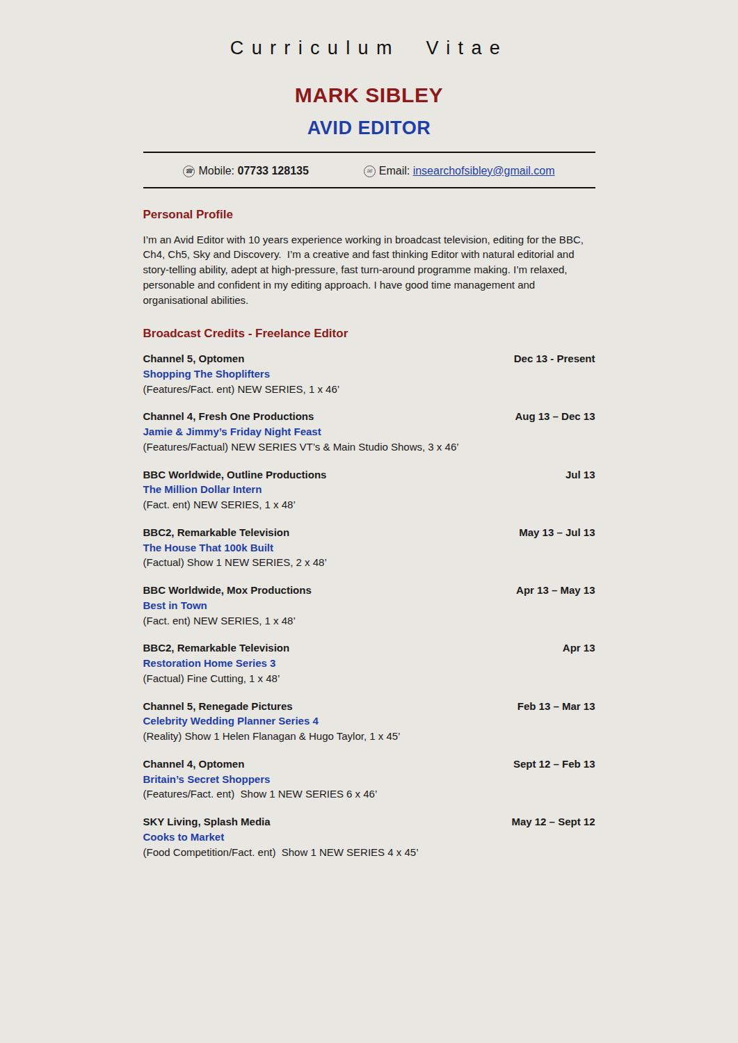Curriculum Vitae
MARK SIBLEY
AVID EDITOR
☎Mobile: 07733 128135 ✉Email: insearchofsibley@gmail.com
Personal Profile
I’m an Avid Editor with 10 years experience working in broadcast television, editing for the BBC, Ch4, Ch5, Sky and Discovery. I’m a creative and fast thinking Editor with natural editorial and story-telling ability, adept at high-pressure, fast turn-around programme making. I’m relaxed, personable and confident in my editing approach. I have good time management and organisational abilities.
Broadcast Credits - Freelance Editor
| Channel 5, Optomen | Dec 13 - Present |
| Shopping The Shoplifters | |
| (Features/Fact. ent) NEW SERIES, 1 x 46’ | |
| Channel 4, Fresh One Productions | Aug 13 – Dec 13 |
| Jamie & Jimmy’s Friday Night Feast | |
| (Features/Factual) NEW SERIES VT’s & Main Studio Shows, 3 x 46’ | |
| BBC Worldwide, Outline Productions | Jul 13 |
| The Million Dollar Intern | |
| (Fact. ent) NEW SERIES, 1 x 48’ | |
| BBC2, Remarkable Television | May 13 – Jul 13 |
| The House That 100k Built | |
| (Factual) Show 1 NEW SERIES, 2 x 48’ | |
| BBC Worldwide, Mox Productions | Apr 13 – May 13 |
| Best in Town | |
| (Fact. ent) NEW SERIES, 1 x 48’ | |
| BBC2, Remarkable Television | Apr 13 |
| Restoration Home Series 3 | |
| (Factual) Fine Cutting, 1 x 48’ | |
| Channel 5, Renegade Pictures | Feb 13 – Mar 13 |
| Celebrity Wedding Planner Series 4 | |
| (Reality) Show 1 Helen Flanagan & Hugo Taylor, 1 x 45’ | |
| Channel 4, Optomen | Sept 12 – Feb 13 |
| Britain’s Secret Shoppers | |
| (Features/Fact. ent) Show 1 NEW SERIES 6 x 46’ | |
| SKY Living, Splash Media | May 12 – Sept 12 |
| Cooks to Market | |
| (Food Competition/Fact. ent) Show 1 NEW SERIES 4 x 45’ | |